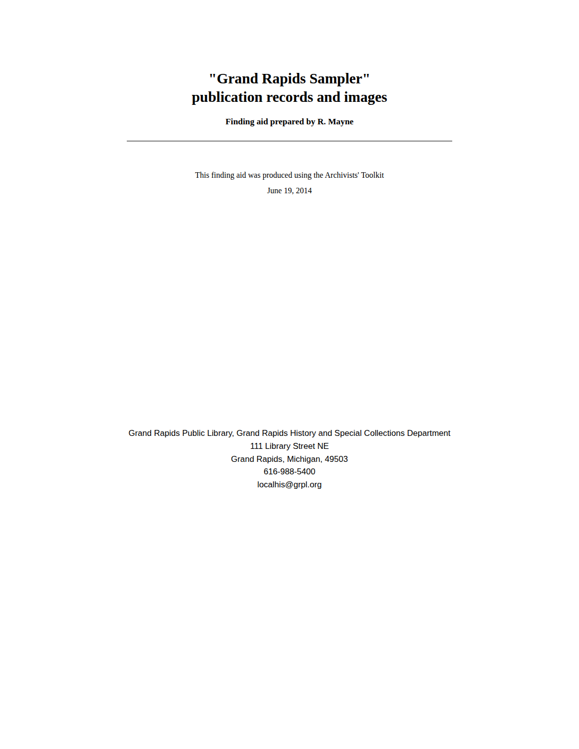"Grand Rapids Sampler"
publication records and images
Finding aid prepared by R. Mayne
This finding aid was produced using the Archivists' Toolkit
June 19, 2014
Grand Rapids Public Library, Grand Rapids History and Special Collections Department
111 Library Street NE
Grand Rapids, Michigan, 49503
616-988-5400
localhis@grpl.org